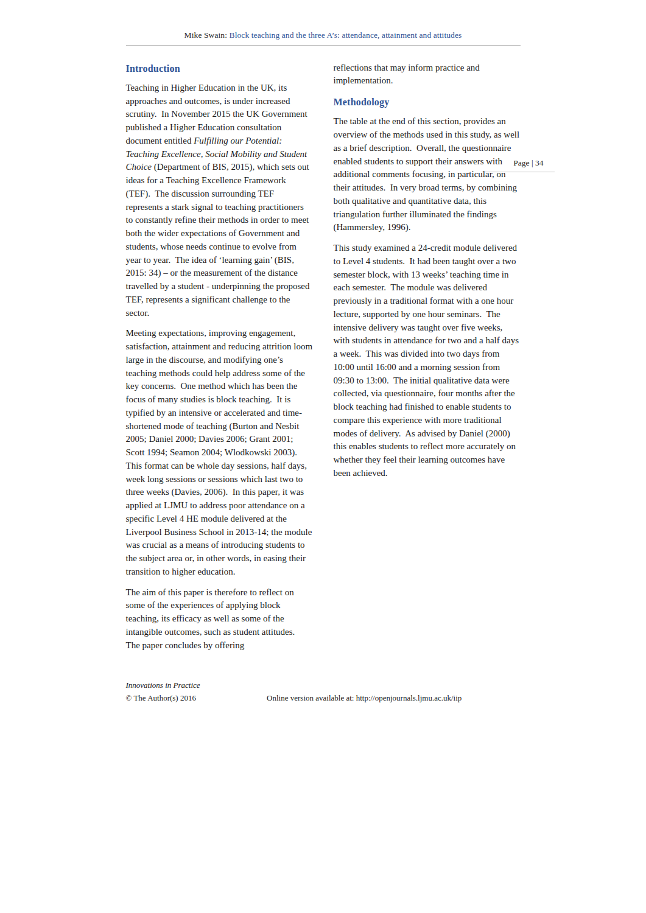Mike Swain: Block teaching and the three A’s: attendance, attainment and attitudes
Page | 34
Introduction
Teaching in Higher Education in the UK, its approaches and outcomes, is under increased scrutiny. In November 2015 the UK Government published a Higher Education consultation document entitled Fulfilling our Potential: Teaching Excellence, Social Mobility and Student Choice (Department of BIS, 2015), which sets out ideas for a Teaching Excellence Framework (TEF). The discussion surrounding TEF represents a stark signal to teaching practitioners to constantly refine their methods in order to meet both the wider expectations of Government and students, whose needs continue to evolve from year to year. The idea of ‘learning gain’ (BIS, 2015: 34) – or the measurement of the distance travelled by a student - underpinning the proposed TEF, represents a significant challenge to the sector.
Meeting expectations, improving engagement, satisfaction, attainment and reducing attrition loom large in the discourse, and modifying one’s teaching methods could help address some of the key concerns. One method which has been the focus of many studies is block teaching. It is typified by an intensive or accelerated and time-shortened mode of teaching (Burton and Nesbit 2005; Daniel 2000; Davies 2006; Grant 2001; Scott 1994; Seamon 2004; Wlodkowski 2003). This format can be whole day sessions, half days, week long sessions or sessions which last two to three weeks (Davies, 2006). In this paper, it was applied at LJMU to address poor attendance on a specific Level 4 HE module delivered at the Liverpool Business School in 2013-14; the module was crucial as a means of introducing students to the subject area or, in other words, in easing their transition to higher education.
The aim of this paper is therefore to reflect on some of the experiences of applying block teaching, its efficacy as well as some of the intangible outcomes, such as student attitudes. The paper concludes by offering
reflections that may inform practice and implementation.
Methodology
The table at the end of this section, provides an overview of the methods used in this study, as well as a brief description. Overall, the questionnaire enabled students to support their answers with additional comments focusing, in particular, on their attitudes. In very broad terms, by combining both qualitative and quantitative data, this triangulation further illuminated the findings (Hammersley, 1996).
This study examined a 24-credit module delivered to Level 4 students. It had been taught over a two semester block, with 13 weeks’ teaching time in each semester. The module was delivered previously in a traditional format with a one hour lecture, supported by one hour seminars. The intensive delivery was taught over five weeks, with students in attendance for two and a half days a week. This was divided into two days from 10:00 until 16:00 and a morning session from 09:30 to 13:00. The initial qualitative data were collected, via questionnaire, four months after the block teaching had finished to enable students to compare this experience with more traditional modes of delivery. As advised by Daniel (2000) this enables students to reflect more accurately on whether they feel their learning outcomes have been achieved.
Innovations in Practice
© The Author(s) 2016 Online version available at: http://openjournals.ljmu.ac.uk/iip